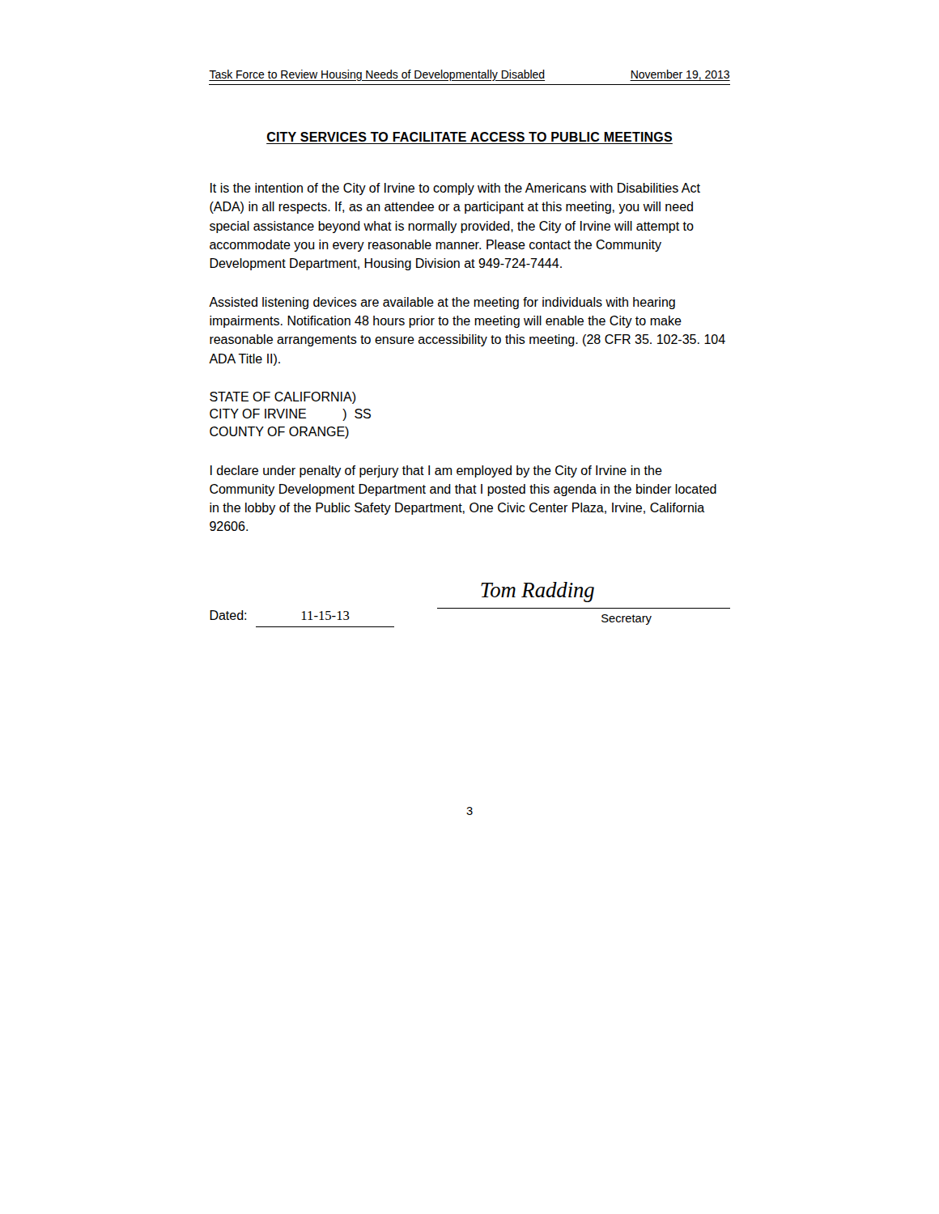Task Force to Review Housing Needs of Developmentally Disabled November 19, 2013
CITY SERVICES TO FACILITATE ACCESS TO PUBLIC MEETINGS
It is the intention of the City of Irvine to comply with the Americans with Disabilities Act (ADA) in all respects. If, as an attendee or a participant at this meeting, you will need special assistance beyond what is normally provided, the City of Irvine will attempt to accommodate you in every reasonable manner. Please contact the Community Development Department, Housing Division at 949-724-7444.
Assisted listening devices are available at the meeting for individuals with hearing impairments. Notification 48 hours prior to the meeting will enable the City to make reasonable arrangements to ensure accessibility to this meeting. (28 CFR 35. 102-35. 104 ADA Title II).
STATE OF CALIFORNIA)
CITY OF IRVINE ) SS
COUNTY OF ORANGE)
I declare under penalty of perjury that I am employed by the City of Irvine in the Community Development Department and that I posted this agenda in the binder located in the lobby of the Public Safety Department, One Civic Center Plaza, Irvine, California 92606.
Dated: 11-15-13
Tom Radding
Secretary
3